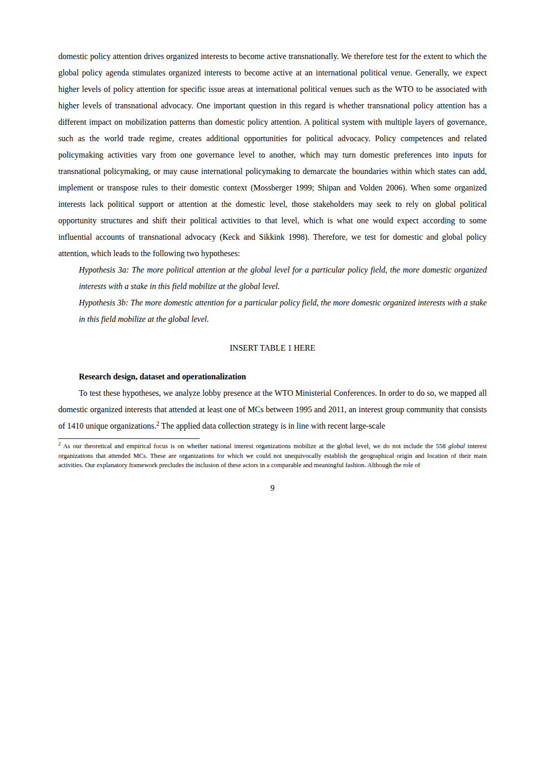domestic policy attention drives organized interests to become active transnationally. We therefore test for the extent to which the global policy agenda stimulates organized interests to become active at an international political venue. Generally, we expect higher levels of policy attention for specific issue areas at international political venues such as the WTO to be associated with higher levels of transnational advocacy. One important question in this regard is whether transnational policy attention has a different impact on mobilization patterns than domestic policy attention. A political system with multiple layers of governance, such as the world trade regime, creates additional opportunities for political advocacy. Policy competences and related policymaking activities vary from one governance level to another, which may turn domestic preferences into inputs for transnational policymaking, or may cause international policymaking to demarcate the boundaries within which states can add, implement or transpose rules to their domestic context (Mossberger 1999; Shipan and Volden 2006). When some organized interests lack political support or attention at the domestic level, those stakeholders may seek to rely on global political opportunity structures and shift their political activities to that level, which is what one would expect according to some influential accounts of transnational advocacy (Keck and Sikkink 1998). Therefore, we test for domestic and global policy attention, which leads to the following two hypotheses:
Hypothesis 3a: The more political attention at the global level for a particular policy field, the more domestic organized interests with a stake in this field mobilize at the global level.
Hypothesis 3b: The more domestic attention for a particular policy field, the more domestic organized interests with a stake in this field mobilize at the global level.
INSERT TABLE 1 HERE
Research design, dataset and operationalization
To test these hypotheses, we analyze lobby presence at the WTO Ministerial Conferences. In order to do so, we mapped all domestic organized interests that attended at least one of MCs between 1995 and 2011, an interest group community that consists of 1410 unique organizations.2 The applied data collection strategy is in line with recent large-scale
2 As our theoretical and empirical focus is on whether national interest organizations mobilize at the global level, we do not include the 558 global interest organizations that attended MCs. These are organizations for which we could not unequivocally establish the geographical origin and location of their main activities. Our explanatory framework precludes the inclusion of these actors in a comparable and meaningful fashion. Although the role of
9